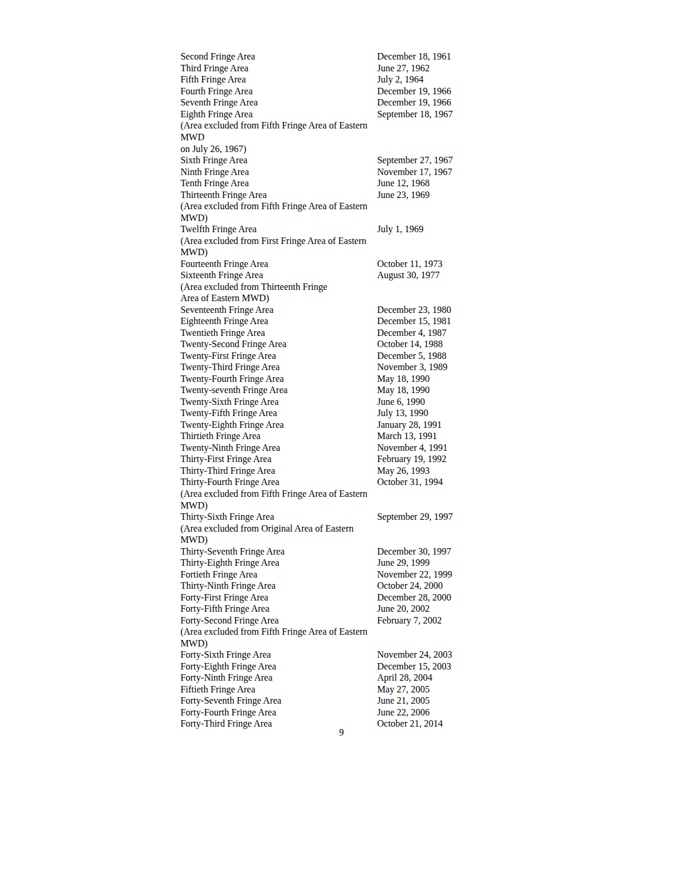| Second Fringe Area | December 18, 1961 |
| Third Fringe Area | June 27, 1962 |
| Fifth Fringe Area | July 2, 1964 |
| Fourth Fringe Area | December 19, 1966 |
| Seventh Fringe Area | December 19, 1966 |
| Eighth Fringe Area | September 18, 1967 |
| (Area excluded from Fifth Fringe Area of Eastern MWD | |
| on July 26, 1967) | |
| Sixth Fringe Area | September 27, 1967 |
| Ninth Fringe Area | November 17, 1967 |
| Tenth Fringe Area | June 12, 1968 |
| Thirteenth Fringe Area | June 23, 1969 |
| (Area excluded from Fifth Fringe Area of Eastern MWD) | |
| Twelfth Fringe Area | July 1, 1969 |
| (Area excluded from First Fringe Area of Eastern MWD) | |
| Fourteenth Fringe Area | October 11, 1973 |
| Sixteenth Fringe Area | August 30, 1977 |
| (Area excluded from Thirteenth Fringe | |
| Area of Eastern MWD) | |
| Seventeenth Fringe Area | December 23, 1980 |
| Eighteenth Fringe Area | December 15, 1981 |
| Twentieth Fringe Area | December 4, 1987 |
| Twenty-Second Fringe Area | October 14, 1988 |
| Twenty-First Fringe Area | December 5, 1988 |
| Twenty-Third Fringe Area | November 3, 1989 |
| Twenty-Fourth Fringe Area | May 18, 1990 |
| Twenty-seventh Fringe Area | May 18, 1990 |
| Twenty-Sixth Fringe Area | June 6, 1990 |
| Twenty-Fifth Fringe Area | July 13, 1990 |
| Twenty-Eighth Fringe Area | January 28, 1991 |
| Thirtieth Fringe Area | March 13, 1991 |
| Twenty-Ninth Fringe Area | November 4, 1991 |
| Thirty-First Fringe Area | February 19, 1992 |
| Thirty-Third Fringe Area | May 26, 1993 |
| Thirty-Fourth Fringe Area | October 31, 1994 |
| (Area excluded from Fifth Fringe Area of Eastern MWD) | |
| Thirty-Sixth Fringe Area | September 29, 1997 |
| (Area excluded from Original Area of Eastern MWD) | |
| Thirty-Seventh Fringe Area | December 30, 1997 |
| Thirty-Eighth Fringe Area | June 29, 1999 |
| Fortieth Fringe Area | November 22, 1999 |
| Thirty-Ninth Fringe Area | October 24, 2000 |
| Forty-First Fringe Area | December 28, 2000 |
| Forty-Fifth Fringe Area | June 20, 2002 |
| Forty-Second Fringe Area | February 7, 2002 |
| (Area excluded from Fifth Fringe Area of Eastern MWD) | |
| Forty-Sixth Fringe Area | November 24, 2003 |
| Forty-Eighth Fringe Area | December 15, 2003 |
| Forty-Ninth Fringe Area | April 28, 2004 |
| Fiftieth Fringe Area | May 27, 2005 |
| Forty-Seventh Fringe Area | June 21, 2005 |
| Forty-Fourth Fringe Area | June 22, 2006 |
| Forty-Third Fringe Area | October 21, 2014 |
9